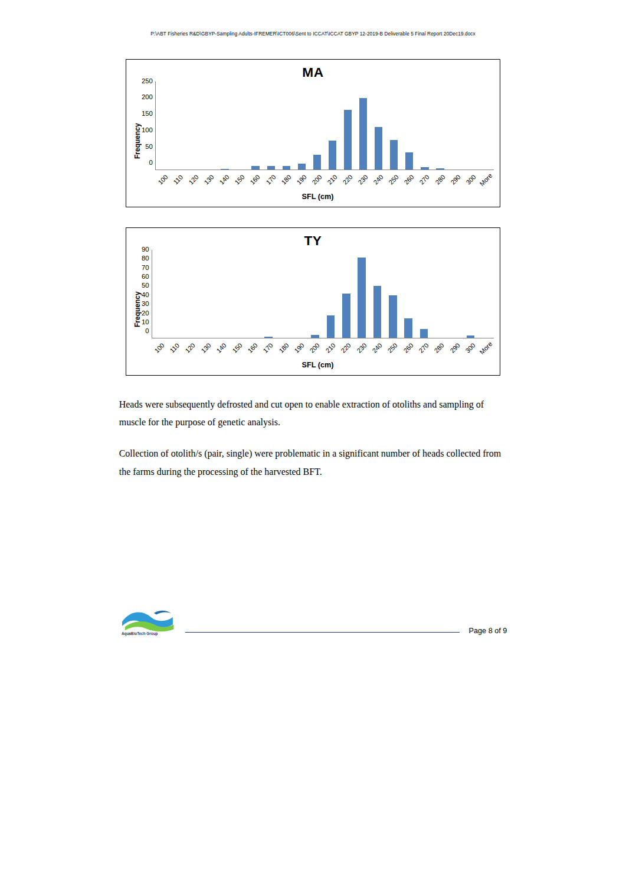P:\ABT Fisheries R&D\GBYP-Sampling Adults-IFREMER\ICT006\Sent to ICCAT\ICCAT GBYP 12-2019-B Deliverable 5 Final Report 20Dec19.docx
MA
Frequency
250 200 150 100 50 0
250
100
110
120
130
140
150
160
170
180
190
200
210
220
230
240
250
260
270
280
290
300
More
SFL (cm)
TY
Frequency
90 80 70 60 50 40 30 20 10 0
90
100
110
120
130
140
150
160
170
180
190
200
210
220
230
240
250
260
270
280
290
300
More
SFL (cm)
Heads were subsequently defrosted and cut open to enable extraction of otoliths and sampling of muscle for the purpose of genetic analysis.
Collection of otolith/s (pair, single) were problematic in a significant number of heads collected from the farms during the processing of the harvested BFT.
AquaBioTech Group
Page 8 of 9